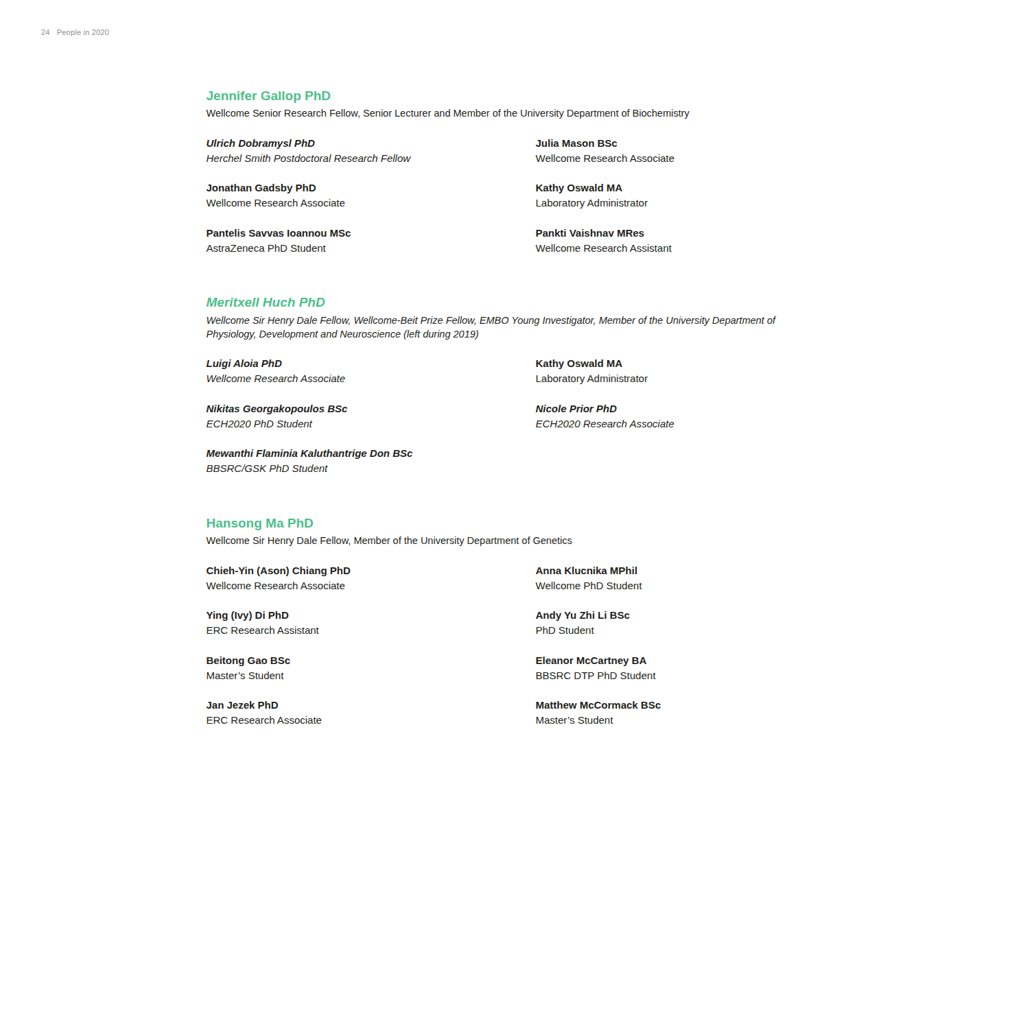24 People in 2020
Jennifer Gallop PhD
Wellcome Senior Research Fellow, Senior Lecturer and Member of the University Department of Biochemistry
Ulrich Dobramysl PhD Herchel Smith Postdoctoral Research Fellow
Julia Mason BSc Wellcome Research Associate
Jonathan Gadsby PhD Wellcome Research Associate
Kathy Oswald MA Laboratory Administrator
Pantelis Savvas Ioannou MSc AstraZeneca PhD Student
Pankti Vaishnav MRes Wellcome Research Assistant
Meritxell Huch PhD
Wellcome Sir Henry Dale Fellow, Wellcome-Beit Prize Fellow, EMBO Young Investigator, Member of the University Department of Physiology, Development and Neuroscience (left during 2019)
Luigi Aloia PhD Wellcome Research Associate
Kathy Oswald MA Laboratory Administrator
Nikitas Georgakopoulos BSc ECH2020 PhD Student
Nicole Prior PhD ECH2020 Research Associate
Mewanthi Flaminia Kaluthantrige Don BSc BBSRC/GSK PhD Student
Hansong Ma PhD
Wellcome Sir Henry Dale Fellow, Member of the University Department of Genetics
Chieh-Yin (Ason) Chiang PhD Wellcome Research Associate
Anna Klucnika MPhil Wellcome PhD Student
Ying (Ivy) Di PhD ERC Research Assistant
Andy Yu Zhi Li BSc PhD Student
Beitong Gao BSc Master’s Student
Eleanor McCartney BA BBSRC DTP PhD Student
Jan Jezek PhD ERC Research Associate
Matthew McCormack BSc Master’s Student